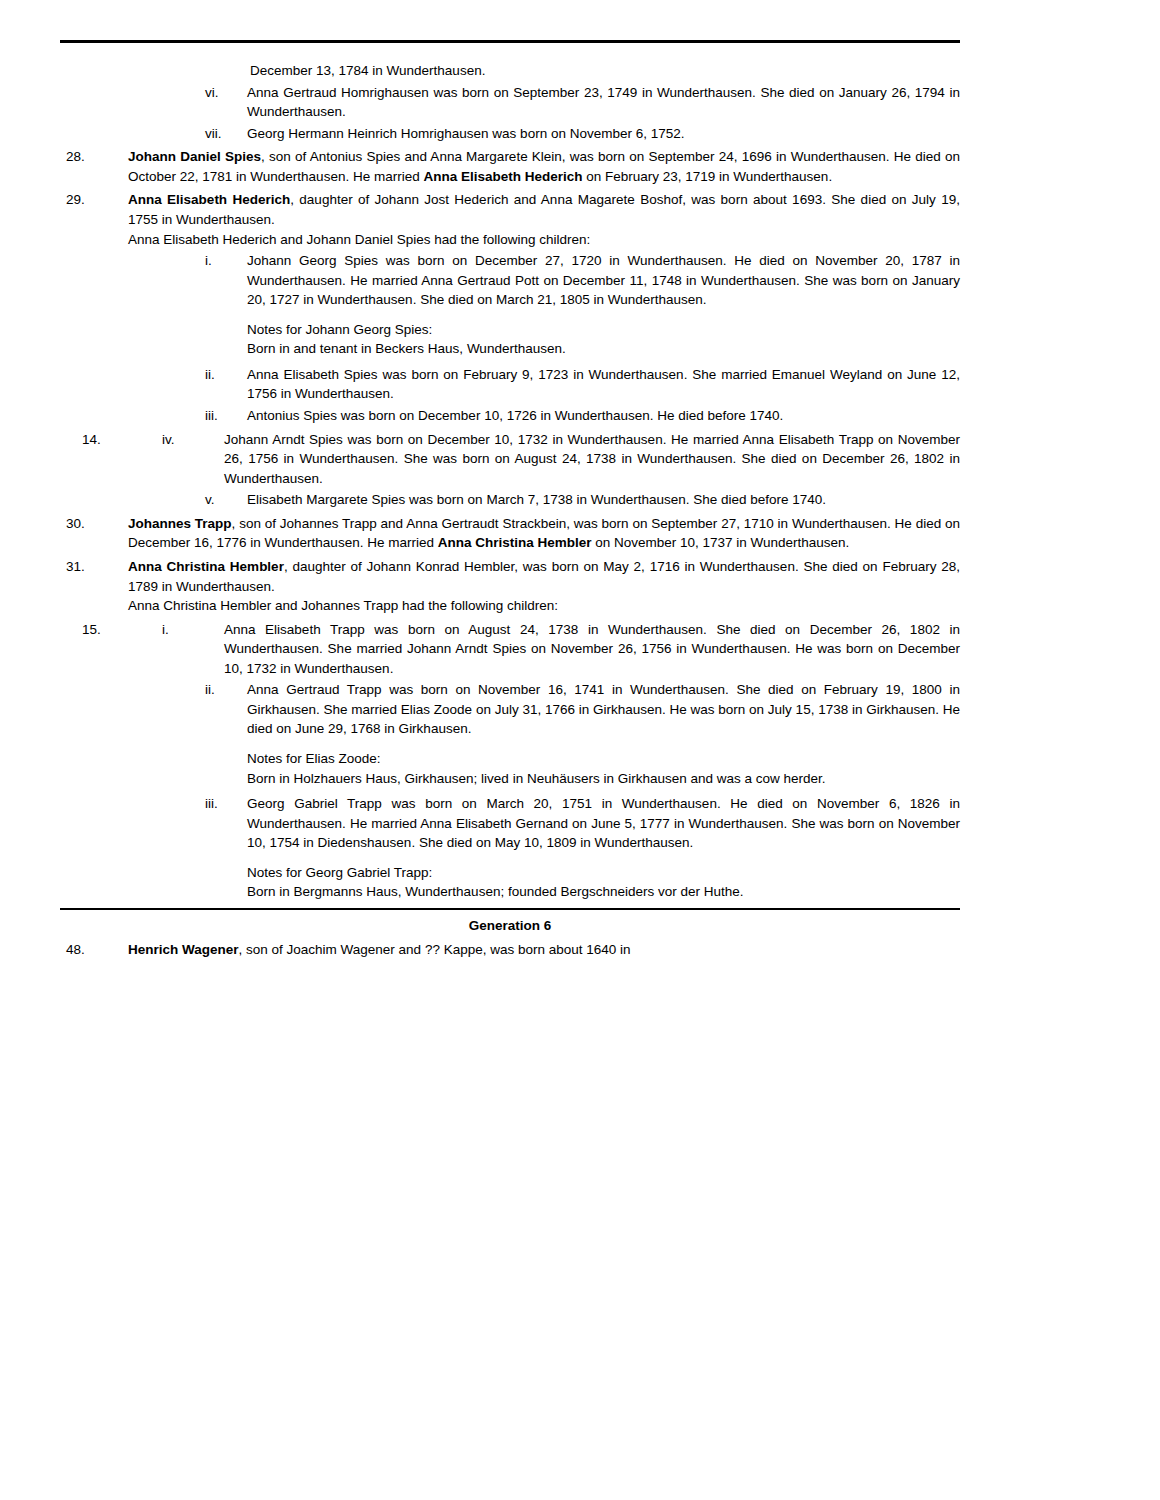December 13, 1784 in Wunderthausen.
vi.
Anna Gertraud Homrighausen was born on September 23, 1749 in Wunderthausen. She died on January 26, 1794 in Wunderthausen.
vii.
Georg Hermann Heinrich Homrighausen was born on November 6, 1752.
28.
Johann Daniel Spies, son of Antonius Spies and Anna Margarete Klein, was born on September 24, 1696 in Wunderthausen. He died on October 22, 1781 in Wunderthausen. He married Anna Elisabeth Hederich on February 23, 1719 in Wunderthausen.
29.
Anna Elisabeth Hederich, daughter of Johann Jost Hederich and Anna Magarete Boshof, was born about 1693. She died on July 19, 1755 in Wunderthausen.
Anna Elisabeth Hederich and Johann Daniel Spies had the following children:
i.
Johann Georg Spies was born on December 27, 1720 in Wunderthausen. He died on November 20, 1787 in Wunderthausen. He married Anna Gertraud Pott on December 11, 1748 in Wunderthausen. She was born on January 20, 1727 in Wunderthausen. She died on March 21, 1805 in Wunderthausen.
Notes for Johann Georg Spies:
Born in and tenant in Beckers Haus, Wunderthausen.
ii.
Anna Elisabeth Spies was born on February 9, 1723 in Wunderthausen. She married Emanuel Weyland on June 12, 1756 in Wunderthausen.
iii.
Antonius Spies was born on December 10, 1726 in Wunderthausen. He died before 1740.
14.
iv.
Johann Arndt Spies was born on December 10, 1732 in Wunderthausen. He married Anna Elisabeth Trapp on November 26, 1756 in Wunderthausen. She was born on August 24, 1738 in Wunderthausen. She died on December 26, 1802 in Wunderthausen.
v.
Elisabeth Margarete Spies was born on March 7, 1738 in Wunderthausen. She died before 1740.
30.
Johannes Trapp, son of Johannes Trapp and Anna Gertraudt Strackbein, was born on September 27, 1710 in Wunderthausen. He died on December 16, 1776 in Wunderthausen. He married Anna Christina Hembler on November 10, 1737 in Wunderthausen.
31.
Anna Christina Hembler, daughter of Johann Konrad Hembler, was born on May 2, 1716 in Wunderthausen. She died on February 28, 1789 in Wunderthausen.
Anna Christina Hembler and Johannes Trapp had the following children:
15.
i.
Anna Elisabeth Trapp was born on August 24, 1738 in Wunderthausen. She died on December 26, 1802 in Wunderthausen. She married Johann Arndt Spies on November 26, 1756 in Wunderthausen. He was born on December 10, 1732 in Wunderthausen.
ii.
Anna Gertraud Trapp was born on November 16, 1741 in Wunderthausen. She died on February 19, 1800 in Girkhausen. She married Elias Zoode on July 31, 1766 in Girkhausen. He was born on July 15, 1738 in Girkhausen. He died on June 29, 1768 in Girkhausen.
Notes for Elias Zoode:
Born in Holzhauers Haus, Girkhausen; lived in Neuhäusers in Girkhausen and was a cow herder.
iii.
Georg Gabriel Trapp was born on March 20, 1751 in Wunderthausen. He died on November 6, 1826 in Wunderthausen. He married Anna Elisabeth Gernand on June 5, 1777 in Wunderthausen. She was born on November 10, 1754 in Diedenshausen. She died on May 10, 1809 in Wunderthausen.
Notes for Georg Gabriel Trapp:
Born in Bergmanns Haus, Wunderthausen; founded Bergschneiders vor der Huthe.
Generation 6
48.
Henrich Wagener, son of Joachim Wagener and ?? Kappe, was born about 1640 in